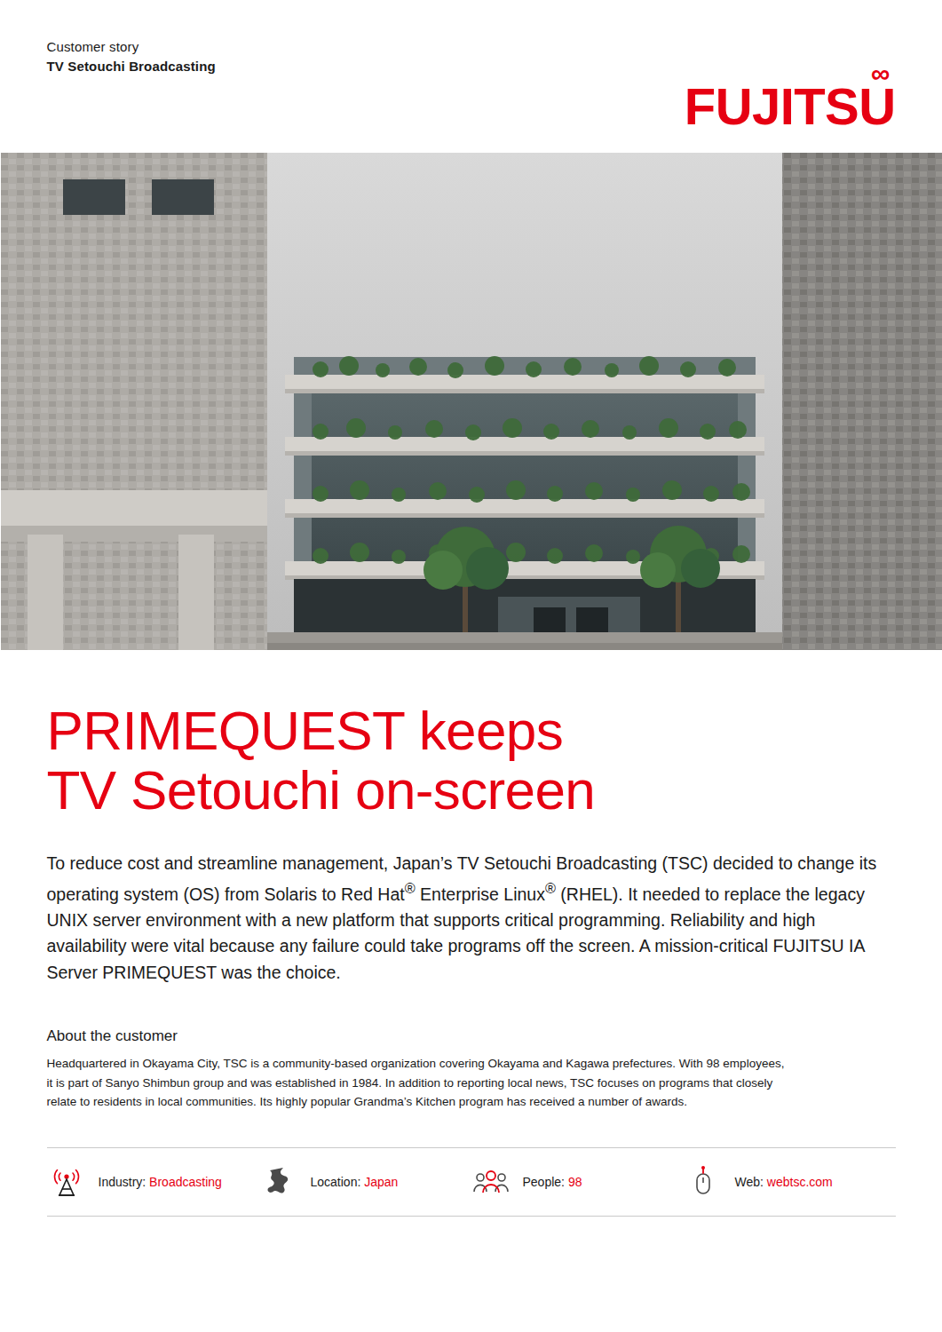Customer story TV Setouchi Broadcasting
∞ FUJITSU
PRIMEQUEST keeps
TV Setouchi on-screen
To reduce cost and streamline management, Japan’s TV Setouchi Broadcasting (TSC) decided to change its operating system (OS) from Solaris to Red Hat® Enterprise Linux® (RHEL). It needed to replace the legacy UNIX server environment with a new platform that supports critical programming. Reliability and high availability were vital because any failure could take programs off the screen. A mission-critical FUJITSU IA Server PRIMEQUEST was the choice.
About the customer
Headquartered in Okayama City, TSC is a community-based organization covering Okayama and Kagawa prefectures. With 98 employees, it is part of Sanyo Shimbun group and was established in 1984. In addition to reporting local news, TSC focuses on programs that closely relate to residents in local communities. Its highly popular Grandma’s Kitchen program has received a number of awards.
Industry: Broadcasting
Location: Japan
People: 98
Web: webtsc.com